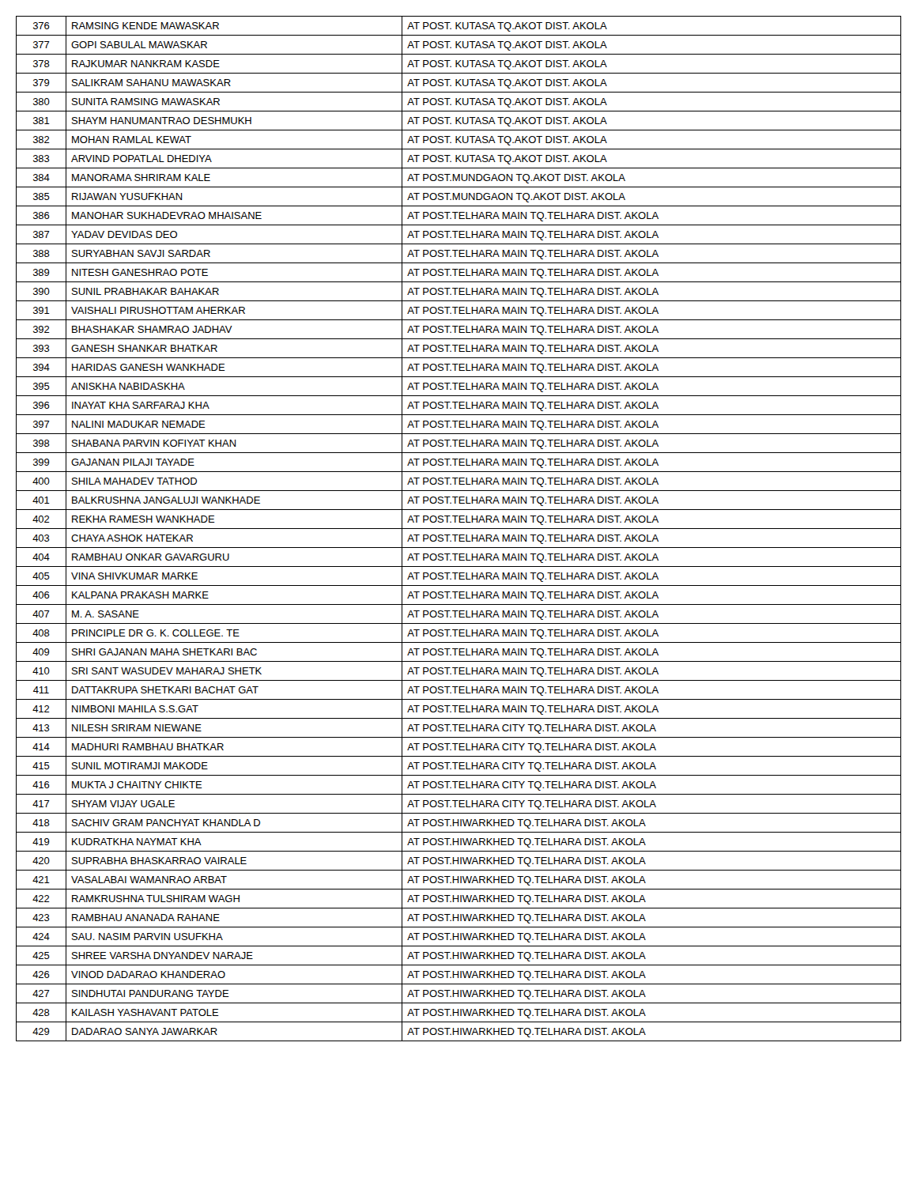| 376 | RAMSING KENDE MAWASKAR | AT POST. KUTASA TQ.AKOT DIST. AKOLA |
| 377 | GOPI SABULAL MAWASKAR | AT POST. KUTASA TQ.AKOT DIST. AKOLA |
| 378 | RAJKUMAR NANKRAM KASDE | AT POST. KUTASA TQ.AKOT DIST. AKOLA |
| 379 | SALIKRAM SAHANU MAWASKAR | AT POST. KUTASA TQ.AKOT DIST. AKOLA |
| 380 | SUNITA RAMSING MAWASKAR | AT POST. KUTASA TQ.AKOT DIST. AKOLA |
| 381 | SHAYM HANUMANTRAO DESHMUKH | AT POST. KUTASA TQ.AKOT DIST. AKOLA |
| 382 | MOHAN RAMLAL KEWAT | AT POST. KUTASA TQ.AKOT DIST. AKOLA |
| 383 | ARVIND POPATLAL DHEDIYA | AT POST. KUTASA TQ.AKOT DIST. AKOLA |
| 384 | MANORAMA SHRIRAM KALE | AT POST.MUNDGAON TQ.AKOT DIST. AKOLA |
| 385 | RIJAWAN YUSUFKHAN | AT POST.MUNDGAON TQ.AKOT DIST. AKOLA |
| 386 | MANOHAR SUKHADEVRAO MHAISANE | AT POST.TELHARA MAIN TQ.TELHARA DIST. AKOLA |
| 387 | YADAV DEVIDAS DEO | AT POST.TELHARA MAIN TQ.TELHARA DIST. AKOLA |
| 388 | SURYABHAN SAVJI SARDAR | AT POST.TELHARA MAIN TQ.TELHARA DIST. AKOLA |
| 389 | NITESH GANESHRAO POTE | AT POST.TELHARA MAIN TQ.TELHARA DIST. AKOLA |
| 390 | SUNIL PRABHAKAR BAHAKAR | AT POST.TELHARA MAIN TQ.TELHARA DIST. AKOLA |
| 391 | VAISHALI PIRUSHOTTAM AHERKAR | AT POST.TELHARA MAIN TQ.TELHARA DIST. AKOLA |
| 392 | BHASHAKAR SHAMRAO JADHAV | AT POST.TELHARA MAIN TQ.TELHARA DIST. AKOLA |
| 393 | GANESH SHANKAR BHATKAR | AT POST.TELHARA MAIN TQ.TELHARA DIST. AKOLA |
| 394 | HARIDAS GANESH WANKHADE | AT POST.TELHARA MAIN TQ.TELHARA DIST. AKOLA |
| 395 | ANISKHA NABIDASKHA | AT POST.TELHARA MAIN TQ.TELHARA DIST. AKOLA |
| 396 | INAYAT KHA SARFARAJ KHA | AT POST.TELHARA MAIN TQ.TELHARA DIST. AKOLA |
| 397 | NALINI MADUKAR NEMADE | AT POST.TELHARA MAIN TQ.TELHARA DIST. AKOLA |
| 398 | SHABANA PARVIN KOFIYAT KHAN | AT POST.TELHARA MAIN TQ.TELHARA DIST. AKOLA |
| 399 | GAJANAN PILAJI TAYADE | AT POST.TELHARA MAIN TQ.TELHARA DIST. AKOLA |
| 400 | SHILA MAHADEV TATHOD | AT POST.TELHARA MAIN TQ.TELHARA DIST. AKOLA |
| 401 | BALKRUSHNA JANGALUJI WANKHADE | AT POST.TELHARA MAIN TQ.TELHARA DIST. AKOLA |
| 402 | REKHA RAMESH WANKHADE | AT POST.TELHARA MAIN TQ.TELHARA DIST. AKOLA |
| 403 | CHAYA ASHOK HATEKAR | AT POST.TELHARA MAIN TQ.TELHARA DIST. AKOLA |
| 404 | RAMBHAU ONKAR GAVARGURU | AT POST.TELHARA MAIN TQ.TELHARA DIST. AKOLA |
| 405 | VINA SHIVKUMAR MARKE | AT POST.TELHARA MAIN TQ.TELHARA DIST. AKOLA |
| 406 | KALPANA PRAKASH MARKE | AT POST.TELHARA MAIN TQ.TELHARA DIST. AKOLA |
| 407 | M. A. SASANE | AT POST.TELHARA MAIN TQ.TELHARA DIST. AKOLA |
| 408 | PRINCIPLE DR G. K. COLLEGE. TE | AT POST.TELHARA MAIN TQ.TELHARA DIST. AKOLA |
| 409 | SHRI GAJANAN MAHA SHETKARI BAC | AT POST.TELHARA MAIN TQ.TELHARA DIST. AKOLA |
| 410 | SRI SANT WASUDEV MAHARAJ SHETK | AT POST.TELHARA MAIN TQ.TELHARA DIST. AKOLA |
| 411 | DATTAKRUPA SHETKARI BACHAT GAT | AT POST.TELHARA MAIN TQ.TELHARA DIST. AKOLA |
| 412 | NIMBONI MAHILA S.S.GAT | AT POST.TELHARA MAIN TQ.TELHARA DIST. AKOLA |
| 413 | NILESH SRIRAM NIEWANE | AT POST.TELHARA CITY TQ.TELHARA DIST. AKOLA |
| 414 | MADHURI RAMBHAU BHATKAR | AT POST.TELHARA CITY TQ.TELHARA DIST. AKOLA |
| 415 | SUNIL MOTIRAMJI MAKODE | AT POST.TELHARA CITY TQ.TELHARA DIST. AKOLA |
| 416 | MUKTA J CHAITNY CHIKTE | AT POST.TELHARA CITY TQ.TELHARA DIST. AKOLA |
| 417 | SHYAM VIJAY UGALE | AT POST.TELHARA CITY TQ.TELHARA DIST. AKOLA |
| 418 | SACHIV GRAM PANCHYAT KHANDLA D | AT POST.HIWARKHED TQ.TELHARA DIST. AKOLA |
| 419 | KUDRATKHA NAYMAT KHA | AT POST.HIWARKHED TQ.TELHARA DIST. AKOLA |
| 420 | SUPRABHA BHASKARRAO VAIRALE | AT POST.HIWARKHED TQ.TELHARA DIST. AKOLA |
| 421 | VASALABAI WAMANRAO ARBAT | AT POST.HIWARKHED TQ.TELHARA DIST. AKOLA |
| 422 | RAMKRUSHNA TULSHIRAM WAGH | AT POST.HIWARKHED TQ.TELHARA DIST. AKOLA |
| 423 | RAMBHAU ANANADA RAHANE | AT POST.HIWARKHED TQ.TELHARA DIST. AKOLA |
| 424 | SAU. NASIM PARVIN USUFKHA | AT POST.HIWARKHED TQ.TELHARA DIST. AKOLA |
| 425 | SHREE VARSHA DNYANDEV NARAJE | AT POST.HIWARKHED TQ.TELHARA DIST. AKOLA |
| 426 | VINOD DADARAO KHANDERAO | AT POST.HIWARKHED TQ.TELHARA DIST. AKOLA |
| 427 | SINDHUTAI PANDURANG TAYDE | AT POST.HIWARKHED TQ.TELHARA DIST. AKOLA |
| 428 | KAILASH YASHAVANT PATOLE | AT POST.HIWARKHED TQ.TELHARA DIST. AKOLA |
| 429 | DADARAO SANYA JAWARKAR | AT POST.HIWARKHED TQ.TELHARA DIST. AKOLA |